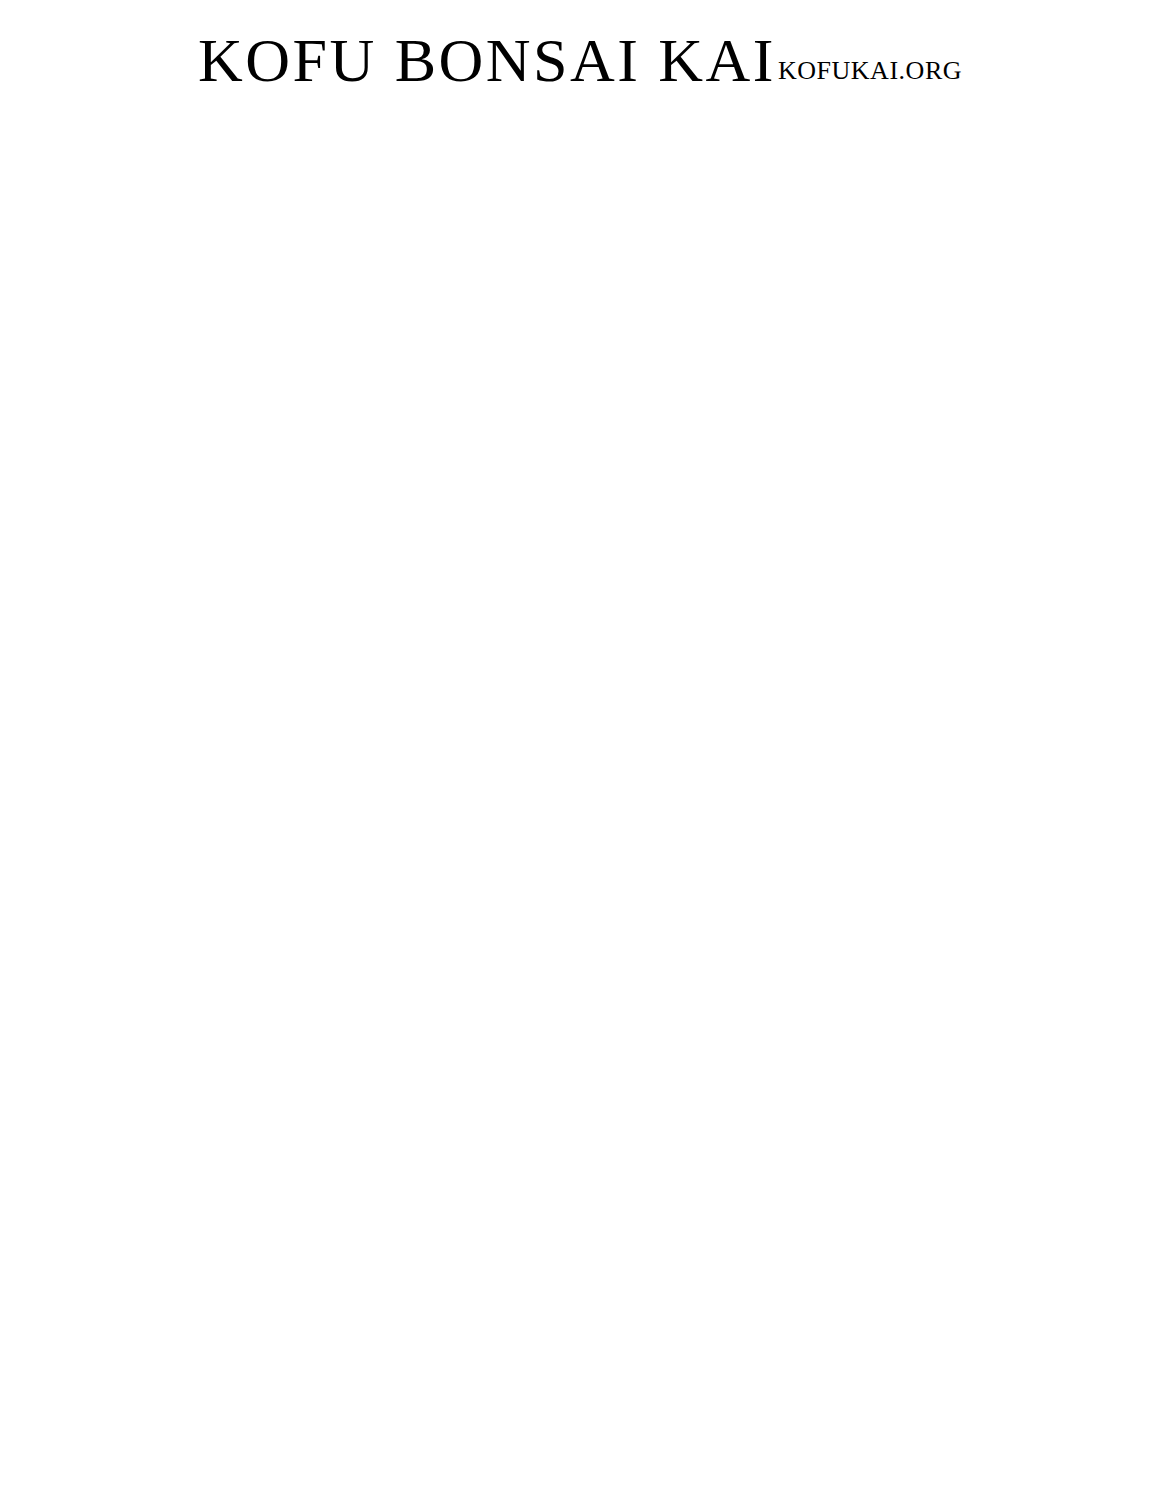KOFU BONSAI KAI KOFUKAI.ORG